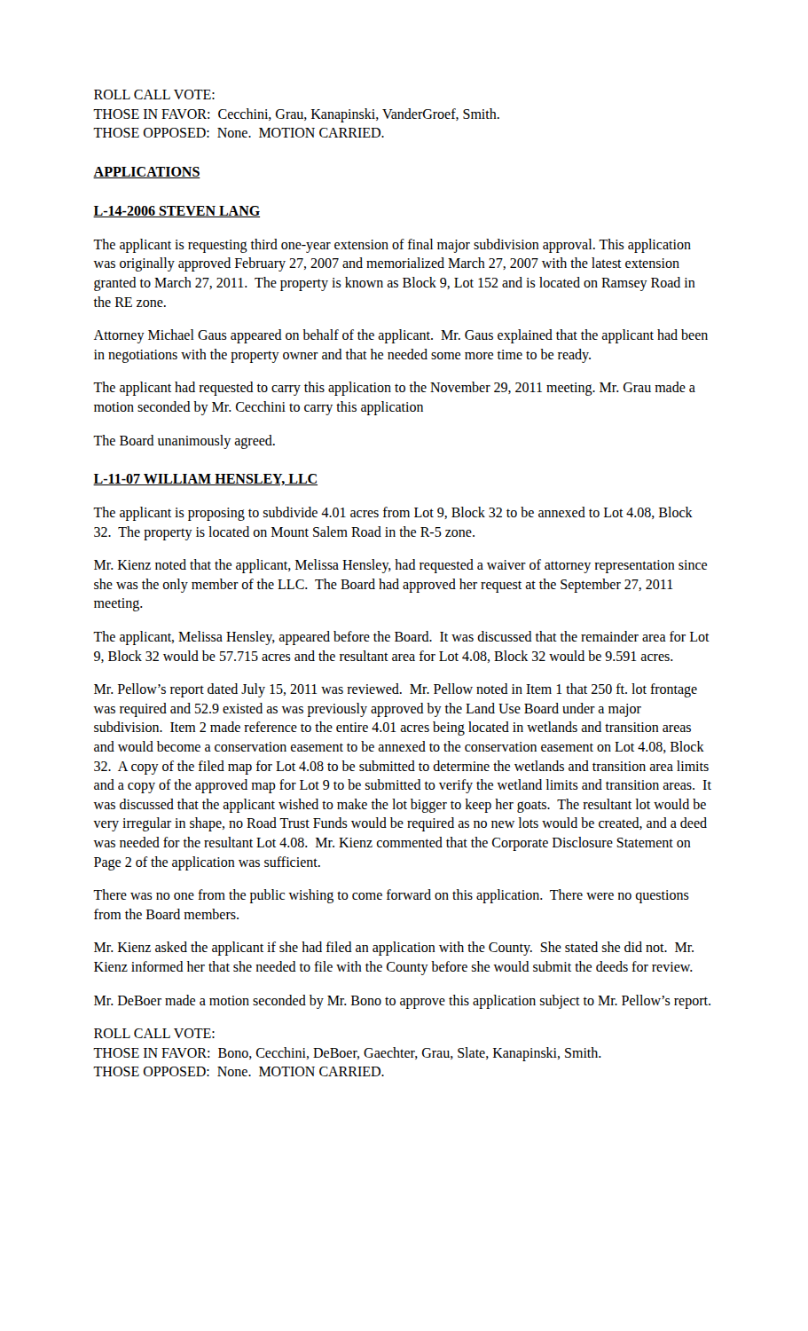ROLL CALL VOTE:
THOSE IN FAVOR: Cecchini, Grau, Kanapinski, VanderGroef, Smith.
THOSE OPPOSED: None. MOTION CARRIED.
APPLICATIONS
L-14-2006 STEVEN LANG
The applicant is requesting third one-year extension of final major subdivision approval. This application was originally approved February 27, 2007 and memorialized March 27, 2007 with the latest extension granted to March 27, 2011. The property is known as Block 9, Lot 152 and is located on Ramsey Road in the RE zone.
Attorney Michael Gaus appeared on behalf of the applicant. Mr. Gaus explained that the applicant had been in negotiations with the property owner and that he needed some more time to be ready.
The applicant had requested to carry this application to the November 29, 2011 meeting. Mr. Grau made a motion seconded by Mr. Cecchini to carry this application
The Board unanimously agreed.
L-11-07 WILLIAM HENSLEY, LLC
The applicant is proposing to subdivide 4.01 acres from Lot 9, Block 32 to be annexed to Lot 4.08, Block 32. The property is located on Mount Salem Road in the R-5 zone.
Mr. Kienz noted that the applicant, Melissa Hensley, had requested a waiver of attorney representation since she was the only member of the LLC. The Board had approved her request at the September 27, 2011 meeting.
The applicant, Melissa Hensley, appeared before the Board. It was discussed that the remainder area for Lot 9, Block 32 would be 57.715 acres and the resultant area for Lot 4.08, Block 32 would be 9.591 acres.
Mr. Pellow’s report dated July 15, 2011 was reviewed. Mr. Pellow noted in Item 1 that 250 ft. lot frontage was required and 52.9 existed as was previously approved by the Land Use Board under a major subdivision. Item 2 made reference to the entire 4.01 acres being located in wetlands and transition areas and would become a conservation easement to be annexed to the conservation easement on Lot 4.08, Block 32. A copy of the filed map for Lot 4.08 to be submitted to determine the wetlands and transition area limits and a copy of the approved map for Lot 9 to be submitted to verify the wetland limits and transition areas. It was discussed that the applicant wished to make the lot bigger to keep her goats. The resultant lot would be very irregular in shape, no Road Trust Funds would be required as no new lots would be created, and a deed was needed for the resultant Lot 4.08. Mr. Kienz commented that the Corporate Disclosure Statement on Page 2 of the application was sufficient.
There was no one from the public wishing to come forward on this application. There were no questions from the Board members.
Mr. Kienz asked the applicant if she had filed an application with the County. She stated she did not. Mr. Kienz informed her that she needed to file with the County before she would submit the deeds for review.
Mr. DeBoer made a motion seconded by Mr. Bono to approve this application subject to Mr. Pellow’s report.
ROLL CALL VOTE:
THOSE IN FAVOR: Bono, Cecchini, DeBoer, Gaechter, Grau, Slate, Kanapinski, Smith.
THOSE OPPOSED: None. MOTION CARRIED.